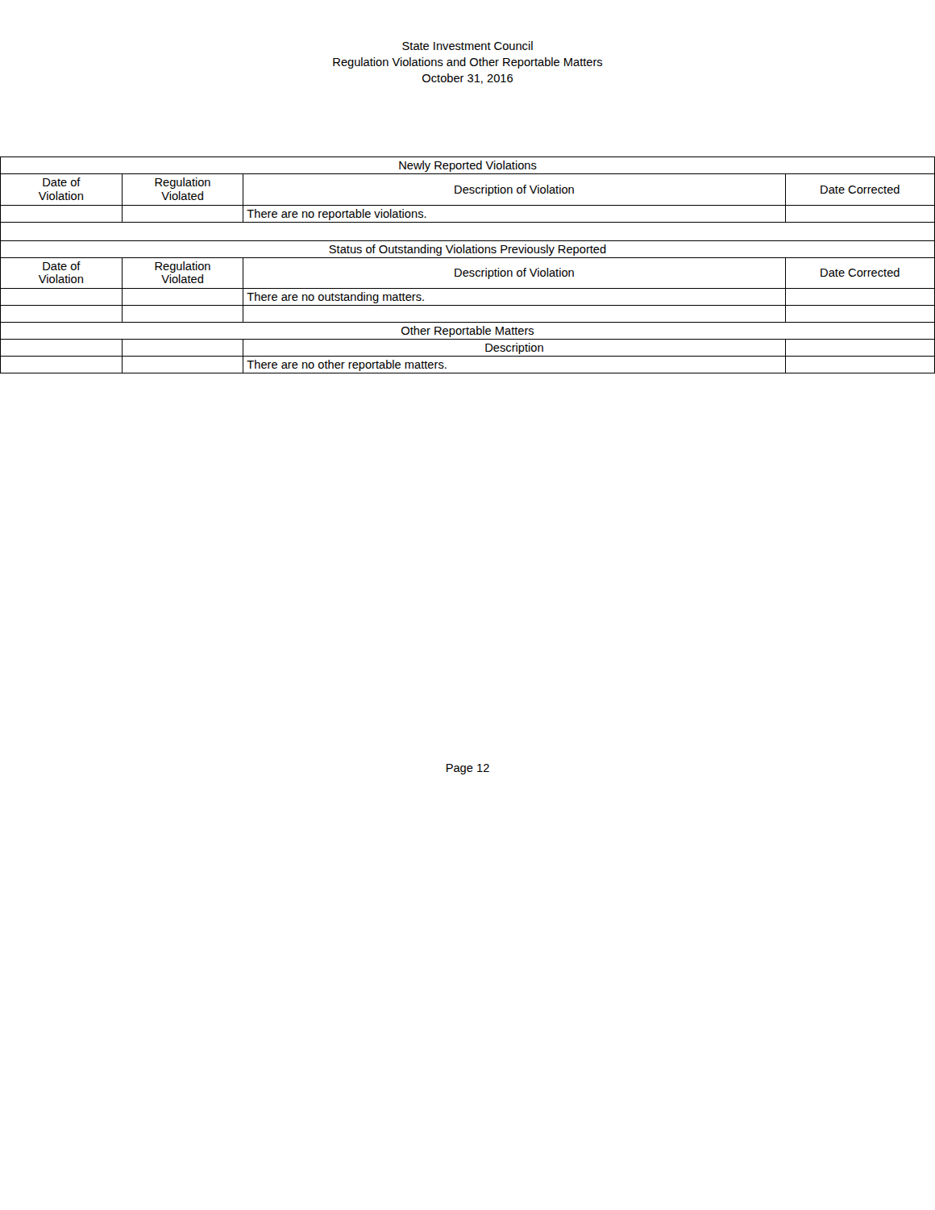State Investment Council
Regulation Violations and Other Reportable Matters
October 31, 2016
| Newly Reported Violations |
| Date of Violation | Regulation Violated | Description of Violation | Date Corrected |
| | | There are no reportable violations. | |
| Status of Outstanding Violations Previously Reported |
| Date of Violation | Regulation Violated | Description of Violation | Date Corrected |
| | | There are no outstanding matters. | |
| Other Reportable Matters |
| | | Description | |
| | | There are no other reportable matters. | |
Page 12